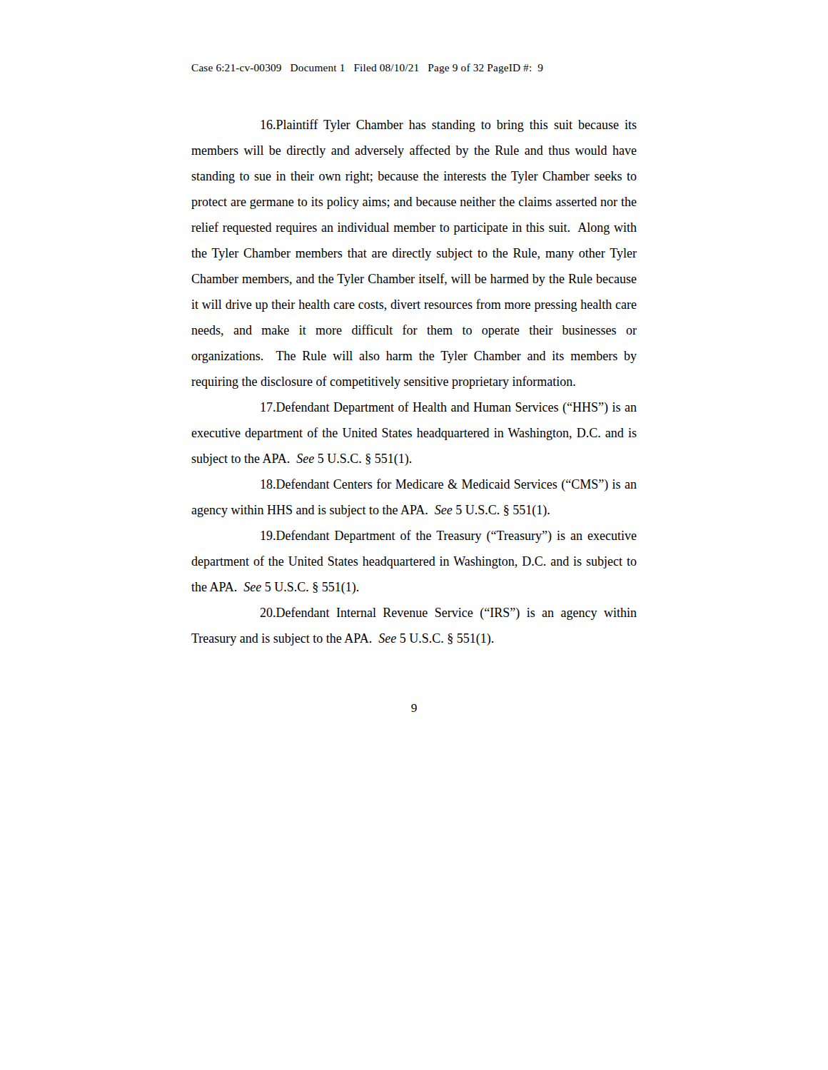Case 6:21-cv-00309 Document 1 Filed 08/10/21 Page 9 of 32 PageID #: 9
16. Plaintiff Tyler Chamber has standing to bring this suit because its members will be directly and adversely affected by the Rule and thus would have standing to sue in their own right; because the interests the Tyler Chamber seeks to protect are germane to its policy aims; and because neither the claims asserted nor the relief requested requires an individual member to participate in this suit. Along with the Tyler Chamber members that are directly subject to the Rule, many other Tyler Chamber members, and the Tyler Chamber itself, will be harmed by the Rule because it will drive up their health care costs, divert resources from more pressing health care needs, and make it more difficult for them to operate their businesses or organizations. The Rule will also harm the Tyler Chamber and its members by requiring the disclosure of competitively sensitive proprietary information.
17. Defendant Department of Health and Human Services (“HHS”) is an executive department of the United States headquartered in Washington, D.C. and is subject to the APA. See 5 U.S.C. § 551(1).
18. Defendant Centers for Medicare & Medicaid Services (“CMS”) is an agency within HHS and is subject to the APA. See 5 U.S.C. § 551(1).
19. Defendant Department of the Treasury (“Treasury”) is an executive department of the United States headquartered in Washington, D.C. and is subject to the APA. See 5 U.S.C. § 551(1).
20. Defendant Internal Revenue Service (“IRS”) is an agency within Treasury and is subject to the APA. See 5 U.S.C. § 551(1).
9